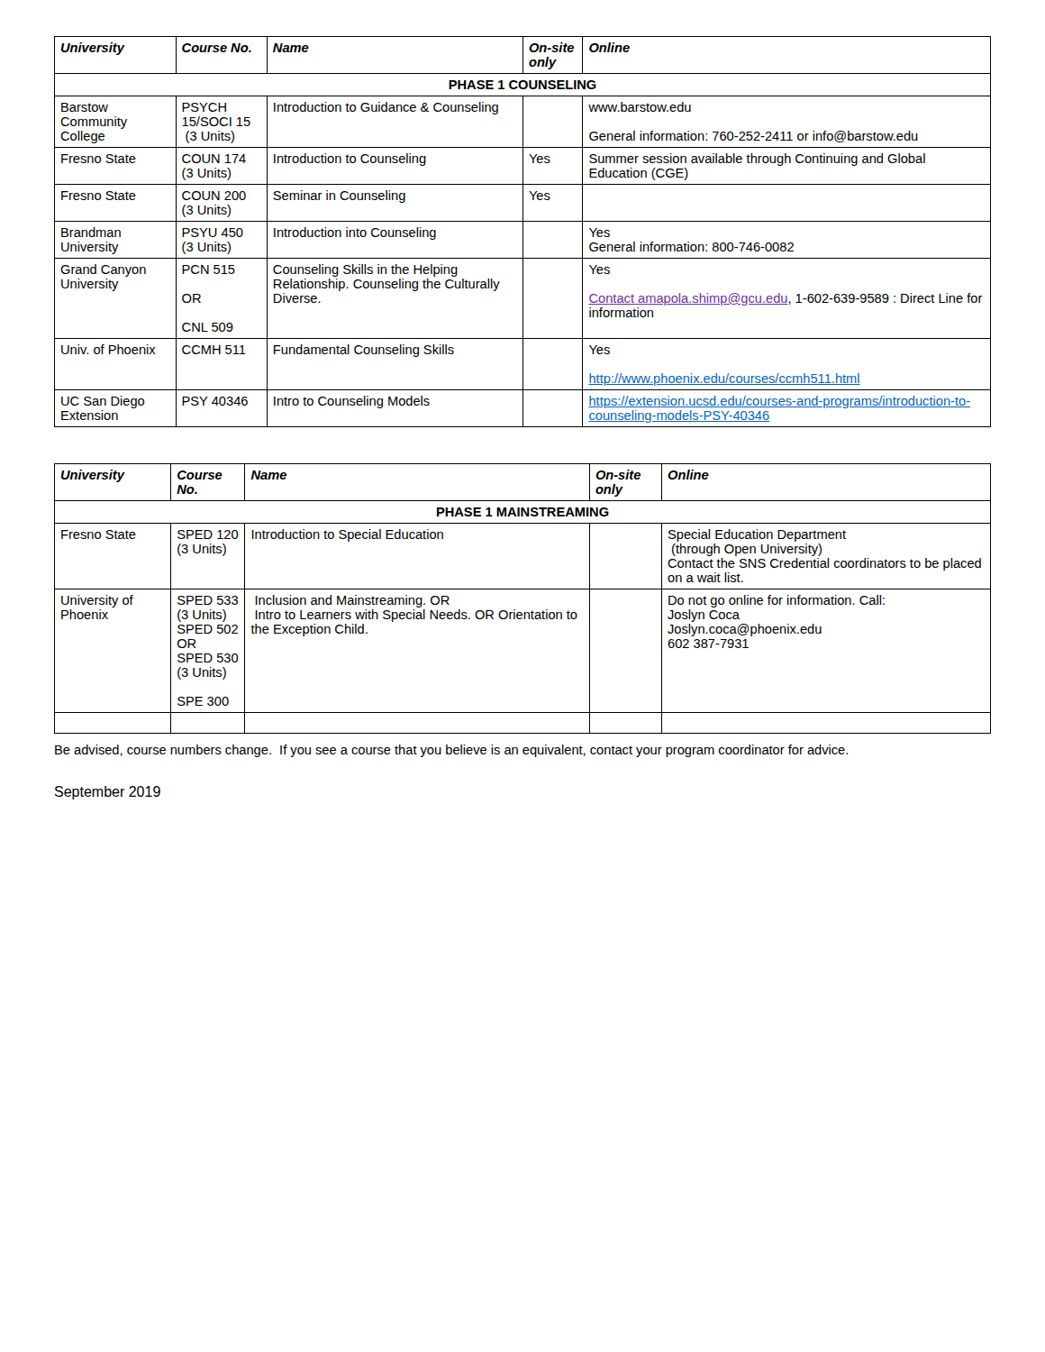| PHASE 1 COUNSELING |
| University | Course No. | Name | On-site only | Online |
| Barstow Community College | PSYCH 15/SOCI 15 (3 Units) | Introduction to Guidance & Counseling | | www.barstow.edu General information: 760-252-2411 or info@barstow.edu |
| Fresno State | COUN 174 (3 Units) | Introduction to Counseling | Yes | Summer session available through Continuing and Global Education (CGE) |
| Fresno State | COUN 200 (3 Units) | Seminar in Counseling | Yes | |
| Brandman University | PSYU 450 (3 Units) | Introduction into Counseling | | Yes General information: 800-746-0082 |
| Grand Canyon University | PCN 515 OR CNL 509 | Counseling Skills in the Helping Relationship. Counseling the Culturally Diverse. | | Yes Contact amapola.shimp@gcu.edu , 1-602-639-9589 : Direct Line for information |
| Univ. of Phoenix | CCMH 511 | Fundamental Counseling Skills | | Yes http://www.phoenix.edu/courses/ccmh511.html |
| UC San Diego Extension | PSY 40346 | Intro to Counseling Models | | https://extension.ucsd.edu/courses-and-programs/introduction-to-counseling-models-PSY-40346 |
| PHASE 1 MAINSTREAMING |
| University | Course No. | Name | On-site only | Online |
| Fresno State | SPED 120 (3 Units) | Introduction to Special Education | | Special Education Department (through Open University) Contact the SNS Credential coordinators to be placed on a wait list. |
| University of Phoenix | SPED 533 (3 Units) SPED 502 OR SPED 530 (3 Units) SPE 300 | Inclusion and Mainstreaming. OR Intro to Learners with Special Needs. OR Orientation to the Exception Child. | | Do not go online for information. Call: Joslyn Coca Joslyn.coca@phoenix.edu 602 387-7931 |
Be advised, course numbers change. If you see a course that you believe is an equivalent, contact your program coordinator for advice.
September 2019